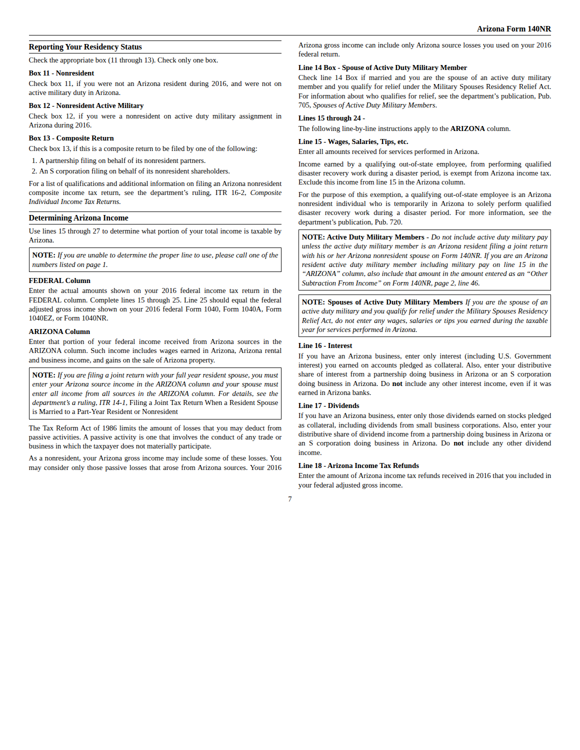Arizona Form 140NR
Reporting Your Residency Status
Check the appropriate box (11 through 13). Check only one box.
Box 11 - Nonresident
Check box 11, if you were not an Arizona resident during 2016, and were not on active military duty in Arizona.
Box 12 - Nonresident Active Military
Check box 12, if you were a nonresident on active duty military assignment in Arizona during 2016.
Box 13 - Composite Return
Check box 13, if this is a composite return to be filed by one of the following:
A partnership filing on behalf of its nonresident partners.
An S corporation filing on behalf of its nonresident shareholders.
For a list of qualifications and additional information on filing an Arizona nonresident composite income tax return, see the department’s ruling, ITR 16-2, Composite Individual Income Tax Returns.
Determining Arizona Income
Use lines 15 through 27 to determine what portion of your total income is taxable by Arizona.
NOTE: If you are unable to determine the proper line to use, please call one of the numbers listed on page 1.
FEDERAL Column
Enter the actual amounts shown on your 2016 federal income tax return in the FEDERAL column. Complete lines 15 through 25. Line 25 should equal the federal adjusted gross income shown on your 2016 federal Form 1040, Form 1040A, Form 1040EZ, or Form 1040NR.
ARIZONA Column
Enter that portion of your federal income received from Arizona sources in the ARIZONA column. Such income includes wages earned in Arizona, Arizona rental and business income, and gains on the sale of Arizona property.
NOTE: If you are filing a joint return with your full year resident spouse, you must enter your Arizona source income in the ARIZONA column and your spouse must enter all income from all sources in the ARIZONA column. For details, see the department’s a ruling, ITR 14-1, Filing a Joint Tax Return When a Resident Spouse is Married to a Part-Year Resident or Nonresident
The Tax Reform Act of 1986 limits the amount of losses that you may deduct from passive activities. A passive activity is one that involves the conduct of any trade or business in which the taxpayer does not materially participate.
As a nonresident, your Arizona gross income may include some of these losses. You may consider only those passive losses that arose from Arizona sources. Your 2016 Arizona gross income can include only Arizona source losses you used on your 2016 federal return.
Line 14 Box - Spouse of Active Duty Military Member
Check line 14 Box if married and you are the spouse of an active duty military member and you qualify for relief under the Military Spouses Residency Relief Act. For information about who qualifies for relief, see the department’s publication, Pub. 705, Spouses of Active Duty Military Members.
Lines 15 through 24 -
The following line-by-line instructions apply to the ARIZONA column.
Line 15 - Wages, Salaries, Tips, etc.
Enter all amounts received for services performed in Arizona.
Income earned by a qualifying out-of-state employee, from performing qualified disaster recovery work during a disaster period, is exempt from Arizona income tax. Exclude this income from line 15 in the Arizona column.
For the purpose of this exemption, a qualifying out-of-state employee is an Arizona nonresident individual who is temporarily in Arizona to solely perform qualified disaster recovery work during a disaster period. For more information, see the department’s publication, Pub. 720.
NOTE: Active Duty Military Members - Do not include active duty military pay unless the active duty military member is an Arizona resident filing a joint return with his or her Arizona nonresident spouse on Form 140NR. If you are an Arizona resident active duty military member including military pay on line 15 in the “ARIZONA” column, also include that amount in the amount entered as an “Other Subtraction From Income” on Form 140NR, page 2, line 46.
NOTE: Spouses of Active Duty Military Members If you are the spouse of an active duty military and you qualify for relief under the Military Spouses Residency Relief Act, do not enter any wages, salaries or tips you earned during the taxable year for services performed in Arizona.
Line 16 - Interest
If you have an Arizona business, enter only interest (including U.S. Government interest) you earned on accounts pledged as collateral. Also, enter your distributive share of interest from a partnership doing business in Arizona or an S corporation doing business in Arizona. Do not include any other interest income, even if it was earned in Arizona banks.
Line 17 - Dividends
If you have an Arizona business, enter only those dividends earned on stocks pledged as collateral, including dividends from small business corporations. Also, enter your distributive share of dividend income from a partnership doing business in Arizona or an S corporation doing business in Arizona. Do not include any other dividend income.
Line 18 - Arizona Income Tax Refunds
Enter the amount of Arizona income tax refunds received in 2016 that you included in your federal adjusted gross income.
7